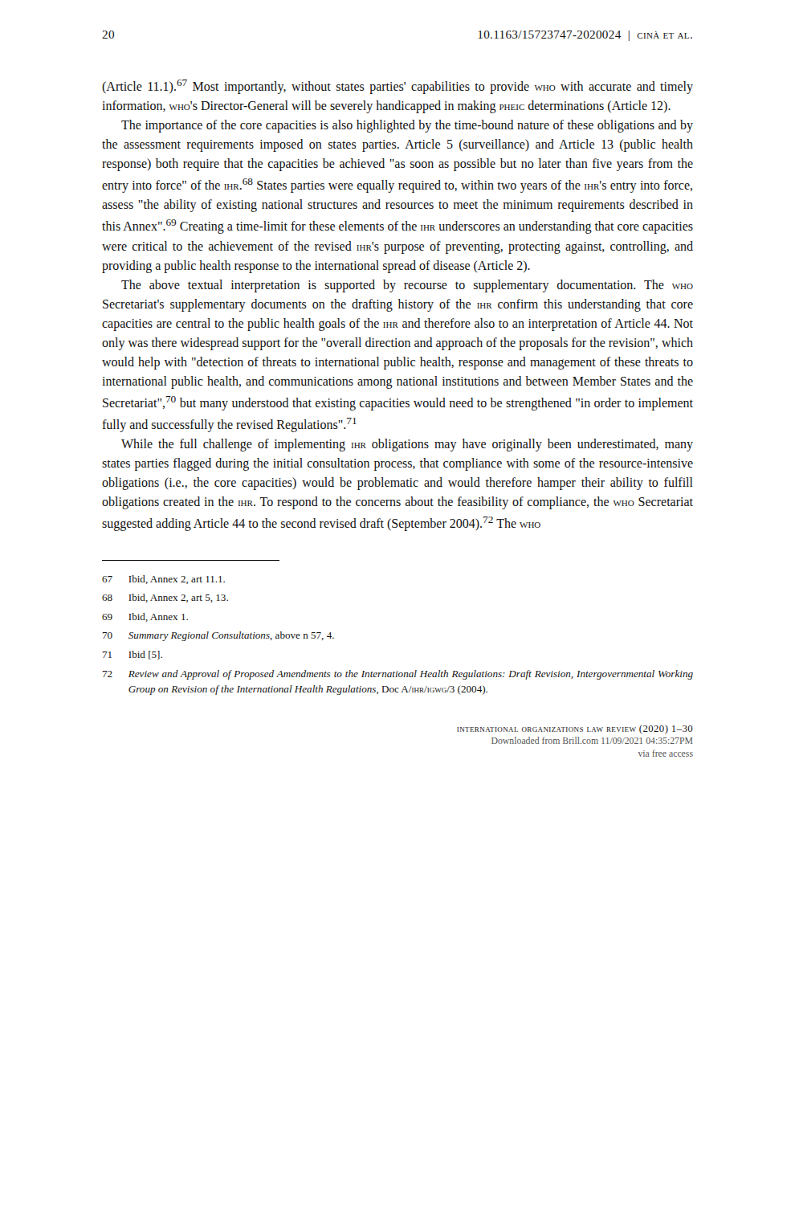20 10.1163/15723747-2020024 | Cinà et al.
(Article 11.1).67 Most importantly, without states parties' capabilities to provide WHO with accurate and timely information, WHO's Director-General will be severely handicapped in making PHEIC determinations (Article 12).
The importance of the core capacities is also highlighted by the time-bound nature of these obligations and by the assessment requirements imposed on states parties. Article 5 (surveillance) and Article 13 (public health response) both require that the capacities be achieved "as soon as possible but no later than five years from the entry into force" of the IHR.68 States parties were equally required to, within two years of the IHR's entry into force, assess "the ability of existing national structures and resources to meet the minimum requirements described in this Annex".69 Creating a time-limit for these elements of the IHR underscores an understanding that core capacities were critical to the achievement of the revised IHR's purpose of preventing, protecting against, controlling, and providing a public health response to the international spread of disease (Article 2).
The above textual interpretation is supported by recourse to supplementary documentation. The WHO Secretariat's supplementary documents on the drafting history of the IHR confirm this understanding that core capacities are central to the public health goals of the IHR and therefore also to an interpretation of Article 44. Not only was there widespread support for the "overall direction and approach of the proposals for the revision", which would help with "detection of threats to international public health, response and management of these threats to international public health, and communications among national institutions and between Member States and the Secretariat",70 but many understood that existing capacities would need to be strengthened "in order to implement fully and successfully the revised Regulations".71
While the full challenge of implementing IHR obligations may have originally been underestimated, many states parties flagged during the initial consultation process, that compliance with some of the resource-intensive obligations (i.e., the core capacities) would be problematic and would therefore hamper their ability to fulfill obligations created in the IHR. To respond to the concerns about the feasibility of compliance, the WHO Secretariat suggested adding Article 44 to the second revised draft (September 2004).72 The WHO
Ibid, Annex 2, art 11.1.
Ibid, Annex 2, art 5, 13.
Ibid, Annex 1.
Summary Regional Consultations, above n 57, 4.
Ibid [5].
Review and Approval of Proposed Amendments to the International Health Regulations: Draft Revision, Intergovernmental Working Group on Revision of the International Health Regulations, Doc A/IHR/IGWG/3 (2004).
International Organizations Law Review (2020) 1–30
Downloaded from Brill.com 11/09/2021 04:35:27PM
via free access